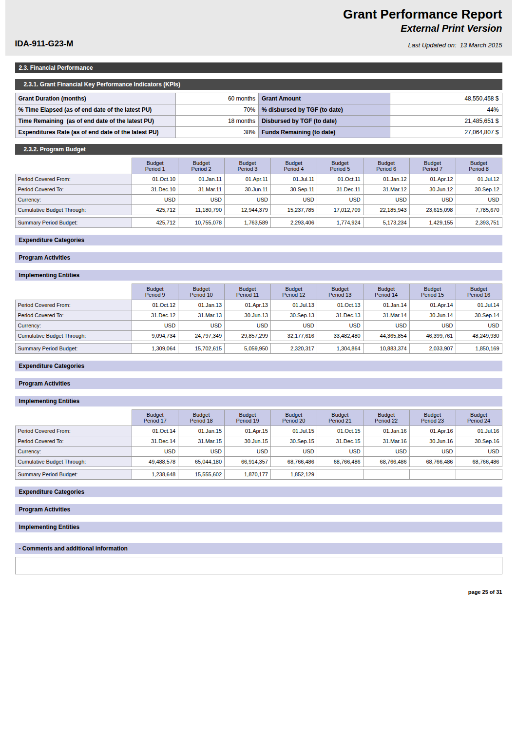Grant Performance Report
External Print Version
IDA-911-G23-M
Last Updated on: 13 March 2015
2.3. Financial Performance
2.3.1. Grant Financial Key Performance Indicators (KPIs)
| Grant Duration (months) | 60 months | Grant Amount | 48,550,458 $ |
| % Time Elapsed (as of end date of the latest PU) | 70% | % disbursed by TGF (to date) | 44% |
| Time Remaining (as of end date of the latest PU) | 18 months | Disbursed by TGF (to date) | 21,485,651 $ |
| Expenditures Rate (as of end date of the latest PU) | 38% | Funds Remaining (to date) | 27,064,807 $ |
2.3.2. Program Budget
| | Budget Period 1 | Budget Period 2 | Budget Period 3 | Budget Period 4 | Budget Period 5 | Budget Period 6 | Budget Period 7 | Budget Period 8 |
| --- | --- | --- | --- | --- | --- | --- | --- | --- |
| Period Covered From: | 01.Oct.10 | 01.Jan.11 | 01.Apr.11 | 01.Jul.11 | 01.Oct.11 | 01.Jan.12 | 01.Apr.12 | 01.Jul.12 |
| Period Covered To: | 31.Dec.10 | 31.Mar.11 | 30.Jun.11 | 30.Sep.11 | 31.Dec.11 | 31.Mar.12 | 30.Jun.12 | 30.Sep.12 |
| Currency: | USD | USD | USD | USD | USD | USD | USD | USD |
| Cumulative Budget Through: | 425,712 | 11,180,790 | 12,944,379 | 15,237,785 | 17,012,709 | 22,185,943 | 23,615,098 | 7,785,670 |
| Summary Period Budget: | 425,712 | 10,755,078 | 1,763,589 | 2,293,406 | 1,774,924 | 5,173,234 | 1,429,155 | 2,393,751 |
Expenditure Categories
Program Activities
Implementing Entities
| | Budget Period 9 | Budget Period 10 | Budget Period 11 | Budget Period 12 | Budget Period 13 | Budget Period 14 | Budget Period 15 | Budget Period 16 |
| --- | --- | --- | --- | --- | --- | --- | --- | --- |
| Period Covered From: | 01.Oct.12 | 01.Jan.13 | 01.Apr.13 | 01.Jul.13 | 01.Oct.13 | 01.Jan.14 | 01.Apr.14 | 01.Jul.14 |
| Period Covered To: | 31.Dec.12 | 31.Mar.13 | 30.Jun.13 | 30.Sep.13 | 31.Dec.13 | 31.Mar.14 | 30.Jun.14 | 30.Sep.14 |
| Currency: | USD | USD | USD | USD | USD | USD | USD | USD |
| Cumulative Budget Through: | 9,094,734 | 24,797,349 | 29,857,299 | 32,177,616 | 33,482,480 | 44,365,854 | 46,399,761 | 48,249,930 |
| Summary Period Budget: | 1,309,064 | 15,702,615 | 5,059,950 | 2,320,317 | 1,304,864 | 10,883,374 | 2,033,907 | 1,850,169 |
Expenditure Categories
Program Activities
Implementing Entities
| | Budget Period 17 | Budget Period 18 | Budget Period 19 | Budget Period 20 | Budget Period 21 | Budget Period 22 | Budget Period 23 | Budget Period 24 |
| --- | --- | --- | --- | --- | --- | --- | --- | --- |
| Period Covered From: | 01.Oct.14 | 01.Jan.15 | 01.Apr.15 | 01.Jul.15 | 01.Oct.15 | 01.Jan.16 | 01.Apr.16 | 01.Jul.16 |
| Period Covered To: | 31.Dec.14 | 31.Mar.15 | 30.Jun.15 | 30.Sep.15 | 31.Dec.15 | 31.Mar.16 | 30.Jun.16 | 30.Sep.16 |
| Currency: | USD | USD | USD | USD | USD | USD | USD | USD |
| Cumulative Budget Through: | 49,488,578 | 65,044,180 | 66,914,357 | 68,766,486 | 68,766,486 | 68,766,486 | 68,766,486 | 68,766,486 |
| Summary Period Budget: | 1,238,648 | 15,555,602 | 1,870,177 | 1,852,129 | | | | |
Expenditure Categories
Program Activities
Implementing Entities
- Comments and additional information
page 25 of 31